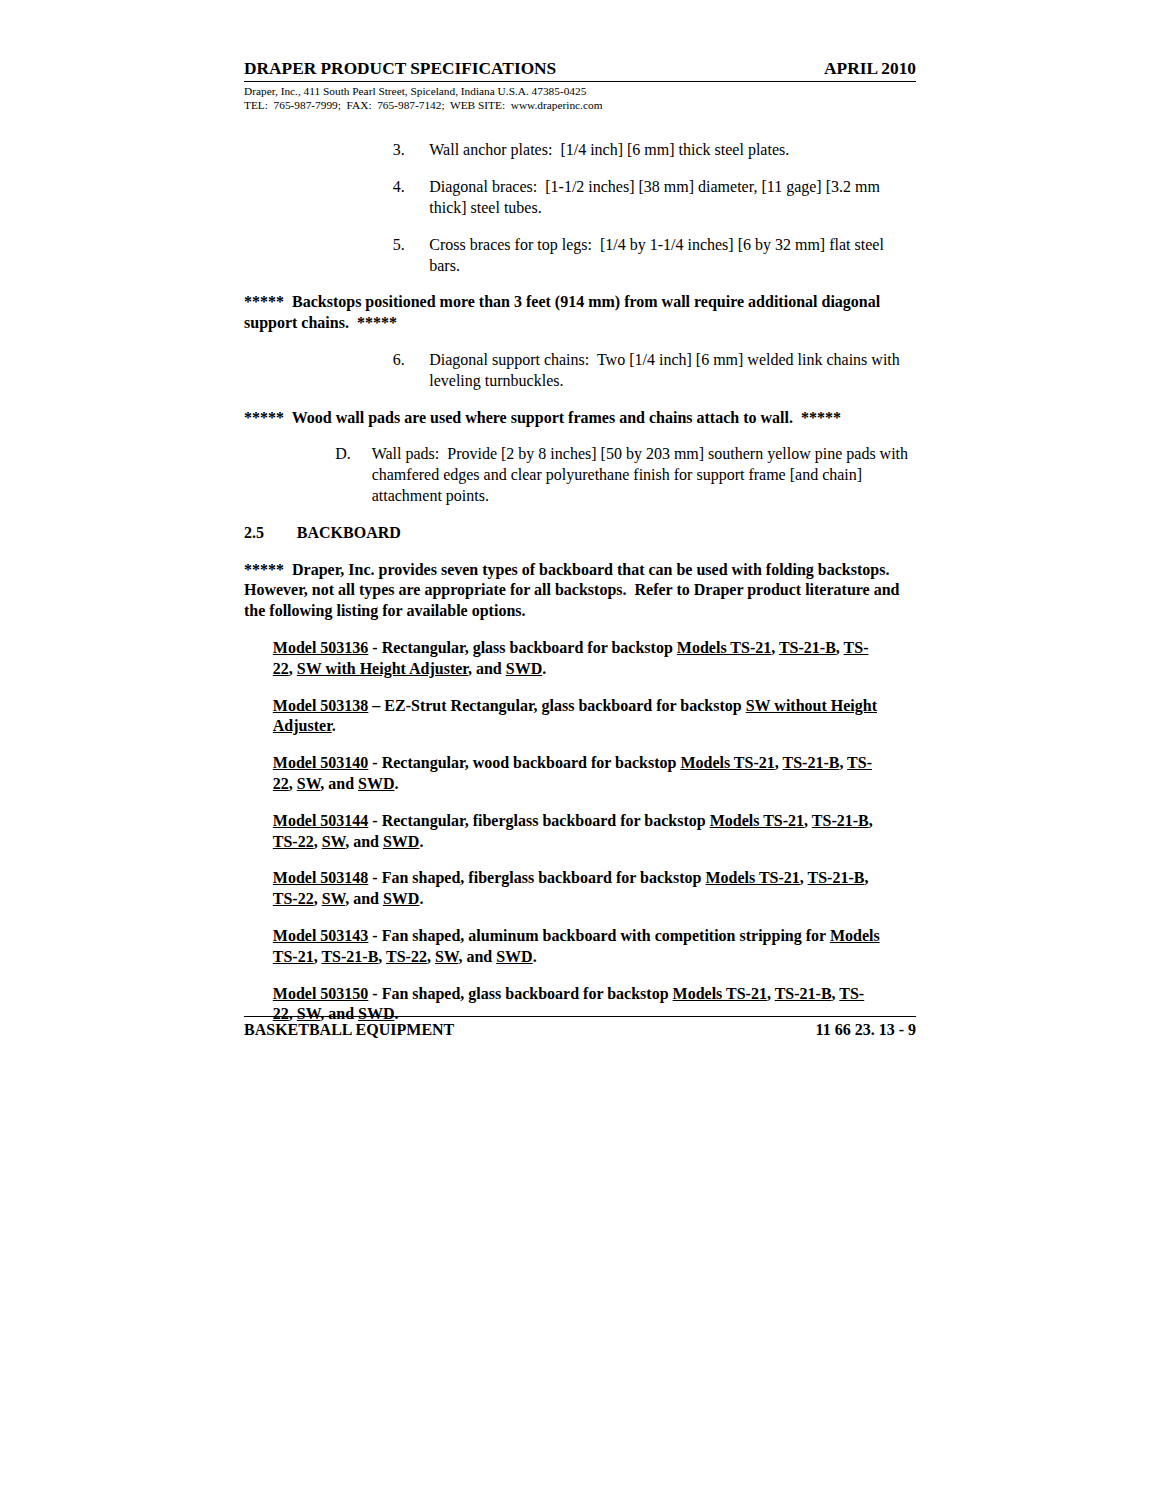DRAPER PRODUCT SPECIFICATIONS APRIL 2010
Draper, Inc., 411 South Pearl Street, Spiceland, Indiana U.S.A. 47385-0425
TEL: 765-987-7999; FAX: 765-987-7142; WEB SITE: www.draperinc.com
3. Wall anchor plates: [1/4 inch] [6 mm] thick steel plates.
4. Diagonal braces: [1-1/2 inches] [38 mm] diameter, [11 gage] [3.2 mm thick] steel tubes.
5. Cross braces for top legs: [1/4 by 1-1/4 inches] [6 by 32 mm] flat steel bars.
***** Backstops positioned more than 3 feet (914 mm) from wall require additional diagonal support chains. *****
6. Diagonal support chains: Two [1/4 inch] [6 mm] welded link chains with leveling turnbuckles.
***** Wood wall pads are used where support frames and chains attach to wall. *****
D. Wall pads: Provide [2 by 8 inches] [50 by 203 mm] southern yellow pine pads with chamfered edges and clear polyurethane finish for support frame [and chain] attachment points.
2.5 BACKBOARD
***** Draper, Inc. provides seven types of backboard that can be used with folding backstops. However, not all types are appropriate for all backstops. Refer to Draper product literature and the following listing for available options.
Model 503136 - Rectangular, glass backboard for backstop Models TS-21, TS-21-B, TS-22, SW with Height Adjuster, and SWD.
Model 503138 – EZ-Strut Rectangular, glass backboard for backstop SW without Height Adjuster.
Model 503140 - Rectangular, wood backboard for backstop Models TS-21, TS-21-B, TS-22, SW, and SWD.
Model 503144 - Rectangular, fiberglass backboard for backstop Models TS-21, TS-21-B, TS-22, SW, and SWD.
Model 503148 - Fan shaped, fiberglass backboard for backstop Models TS-21, TS-21-B, TS-22, SW, and SWD.
Model 503143 - Fan shaped, aluminum backboard with competition stripping for Models TS-21, TS-21-B, TS-22, SW, and SWD.
Model 503150 - Fan shaped, glass backboard for backstop Models TS-21, TS-21-B, TS-22, SW, and SWD.
BASKETBALL EQUIPMENT 11 66 23. 13 - 9